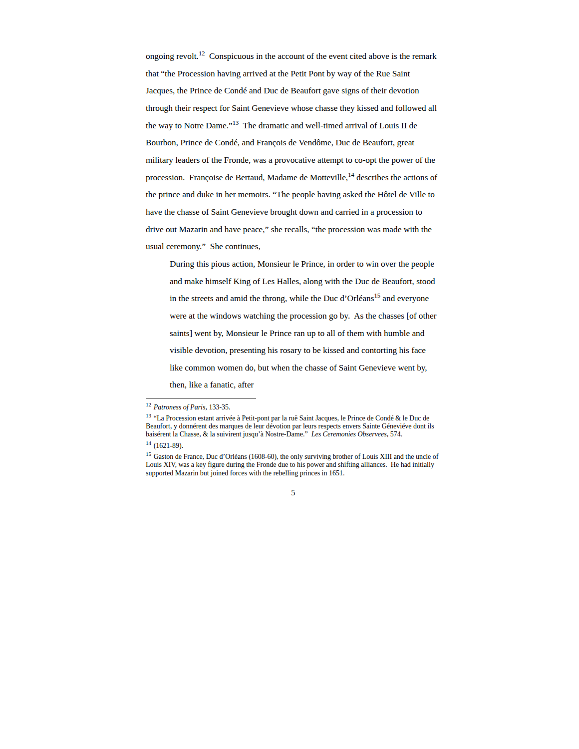ongoing revolt.12 Conspicuous in the account of the event cited above is the remark that “the Procession having arrived at the Petit Pont by way of the Rue Saint Jacques, the Prince de Condé and Duc de Beaufort gave signs of their devotion through their respect for Saint Genevieve whose chasse they kissed and followed all the way to Notre Dame.”13 The dramatic and well-timed arrival of Louis II de Bourbon, Prince de Condé, and François de Vendôme, Duc de Beaufort, great military leaders of the Fronde, was a provocative attempt to co-opt the power of the procession. Françoise de Bertaud, Madame de Motteville,14 describes the actions of the prince and duke in her memoirs. “The people having asked the Hôtel de Ville to have the chasse of Saint Genevieve brought down and carried in a procession to drive out Mazarin and have peace,” she recalls, “the procession was made with the usual ceremony.” She continues,
During this pious action, Monsieur le Prince, in order to win over the people and make himself King of Les Halles, along with the Duc de Beaufort, stood in the streets and amid the throng, while the Duc d’Orléans15 and everyone were at the windows watching the procession go by. As the chasses [of other saints] went by, Monsieur le Prince ran up to all of them with humble and visible devotion, presenting his rosary to be kissed and contorting his face like common women do, but when the chasse of Saint Genevieve went by, then, like a fanatic, after
12 Patroness of Paris, 133-35.
13 “La Procession estant arrivée à Petit-pont par la ruë Saint Jacques, le Prince de Condé & le Duc de Beaufort, y donnérent des marques de leur dévotion par leurs respects envers Sainte Géneviéve dont ils baisérent la Chasse, & la suivirent jusqu’à Nostre-Dame.” Les Ceremonies Observees, 574.
14 (1621-89).
15 Gaston de France, Duc d’Orléans (1608-60), the only surviving brother of Louis XIII and the uncle of Louis XIV, was a key figure during the Fronde due to his power and shifting alliances. He had initially supported Mazarin but joined forces with the rebelling princes in 1651.
5